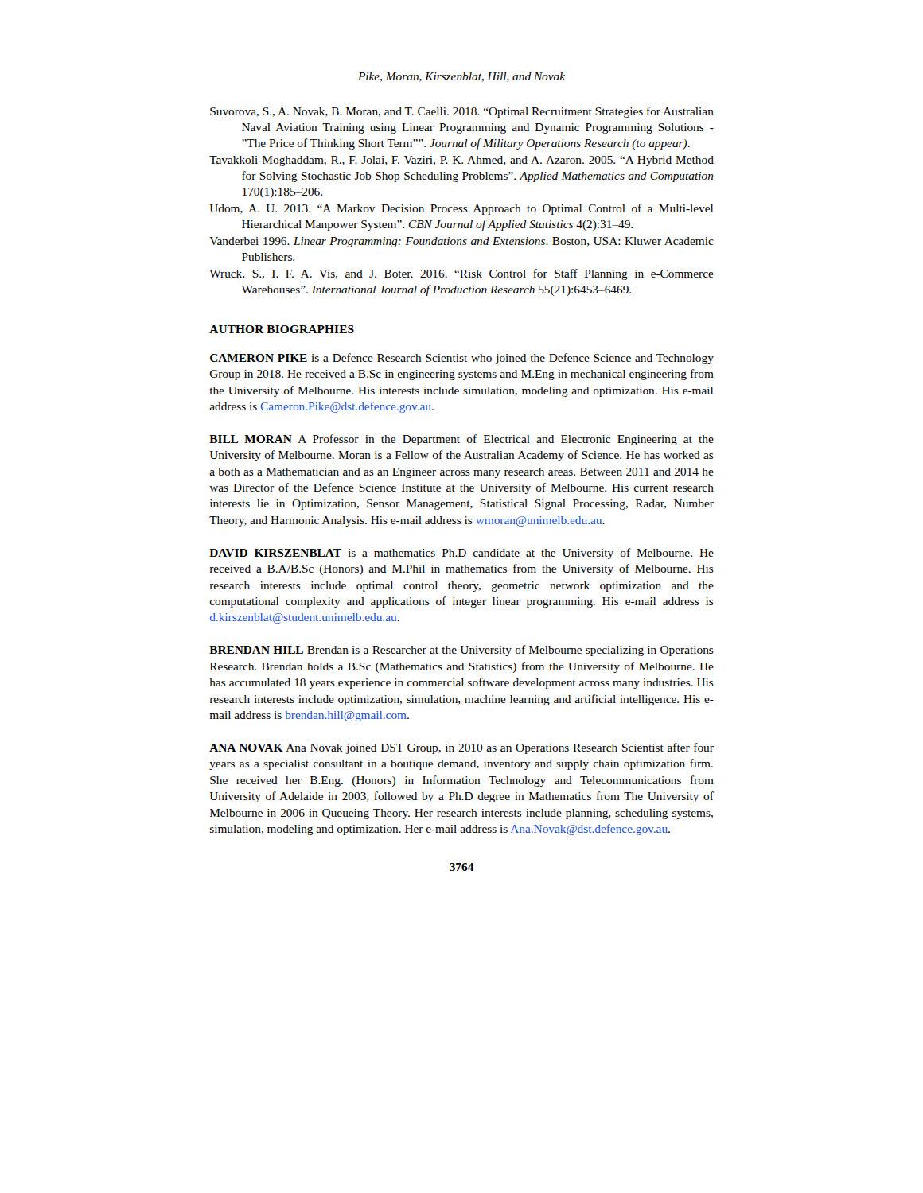Pike, Moran, Kirszenblat, Hill, and Novak
Suvorova, S., A. Novak, B. Moran, and T. Caelli. 2018. “Optimal Recruitment Strategies for Australian Naval Aviation Training using Linear Programming and Dynamic Programming Solutions - ”The Price of Thinking Short Term””. Journal of Military Operations Research (to appear).
Tavakkoli-Moghaddam, R., F. Jolai, F. Vaziri, P. K. Ahmed, and A. Azaron. 2005. “A Hybrid Method for Solving Stochastic Job Shop Scheduling Problems”. Applied Mathematics and Computation 170(1):185–206.
Udom, A. U. 2013. “A Markov Decision Process Approach to Optimal Control of a Multi-level Hierarchical Manpower System”. CBN Journal of Applied Statistics 4(2):31–49.
Vanderbei 1996. Linear Programming: Foundations and Extensions. Boston, USA: Kluwer Academic Publishers.
Wruck, S., I. F. A. Vis, and J. Boter. 2016. “Risk Control for Staff Planning in e-Commerce Warehouses”. International Journal of Production Research 55(21):6453–6469.
AUTHOR BIOGRAPHIES
CAMERON PIKE is a Defence Research Scientist who joined the Defence Science and Technology Group in 2018. He received a B.Sc in engineering systems and M.Eng in mechanical engineering from the University of Melbourne. His interests include simulation, modeling and optimization. His e-mail address is Cameron.Pike@dst.defence.gov.au.
BILL MORAN A Professor in the Department of Electrical and Electronic Engineering at the University of Melbourne. Moran is a Fellow of the Australian Academy of Science. He has worked as a both as a Mathematician and as an Engineer across many research areas. Between 2011 and 2014 he was Director of the Defence Science Institute at the University of Melbourne. His current research interests lie in Optimization, Sensor Management, Statistical Signal Processing, Radar, Number Theory, and Harmonic Analysis. His e-mail address is wmoran@unimelb.edu.au.
DAVID KIRSZENBLAT is a mathematics Ph.D candidate at the University of Melbourne. He received a B.A/B.Sc (Honors) and M.Phil in mathematics from the University of Melbourne. His research interests include optimal control theory, geometric network optimization and the computational complexity and applications of integer linear programming. His e-mail address is d.kirszenblat@student.unimelb.edu.au.
BRENDAN HILL Brendan is a Researcher at the University of Melbourne specializing in Operations Research. Brendan holds a B.Sc (Mathematics and Statistics) from the University of Melbourne. He has accumulated 18 years experience in commercial software development across many industries. His research interests include optimization, simulation, machine learning and artificial intelligence. His e-mail address is brendan.hill@gmail.com.
ANA NOVAK Ana Novak joined DST Group, in 2010 as an Operations Research Scientist after four years as a specialist consultant in a boutique demand, inventory and supply chain optimization firm. She received her B.Eng. (Honors) in Information Technology and Telecommunications from University of Adelaide in 2003, followed by a Ph.D degree in Mathematics from The University of Melbourne in 2006 in Queueing Theory. Her research interests include planning, scheduling systems, simulation, modeling and optimization. Her e-mail address is Ana.Novak@dst.defence.gov.au.
3764